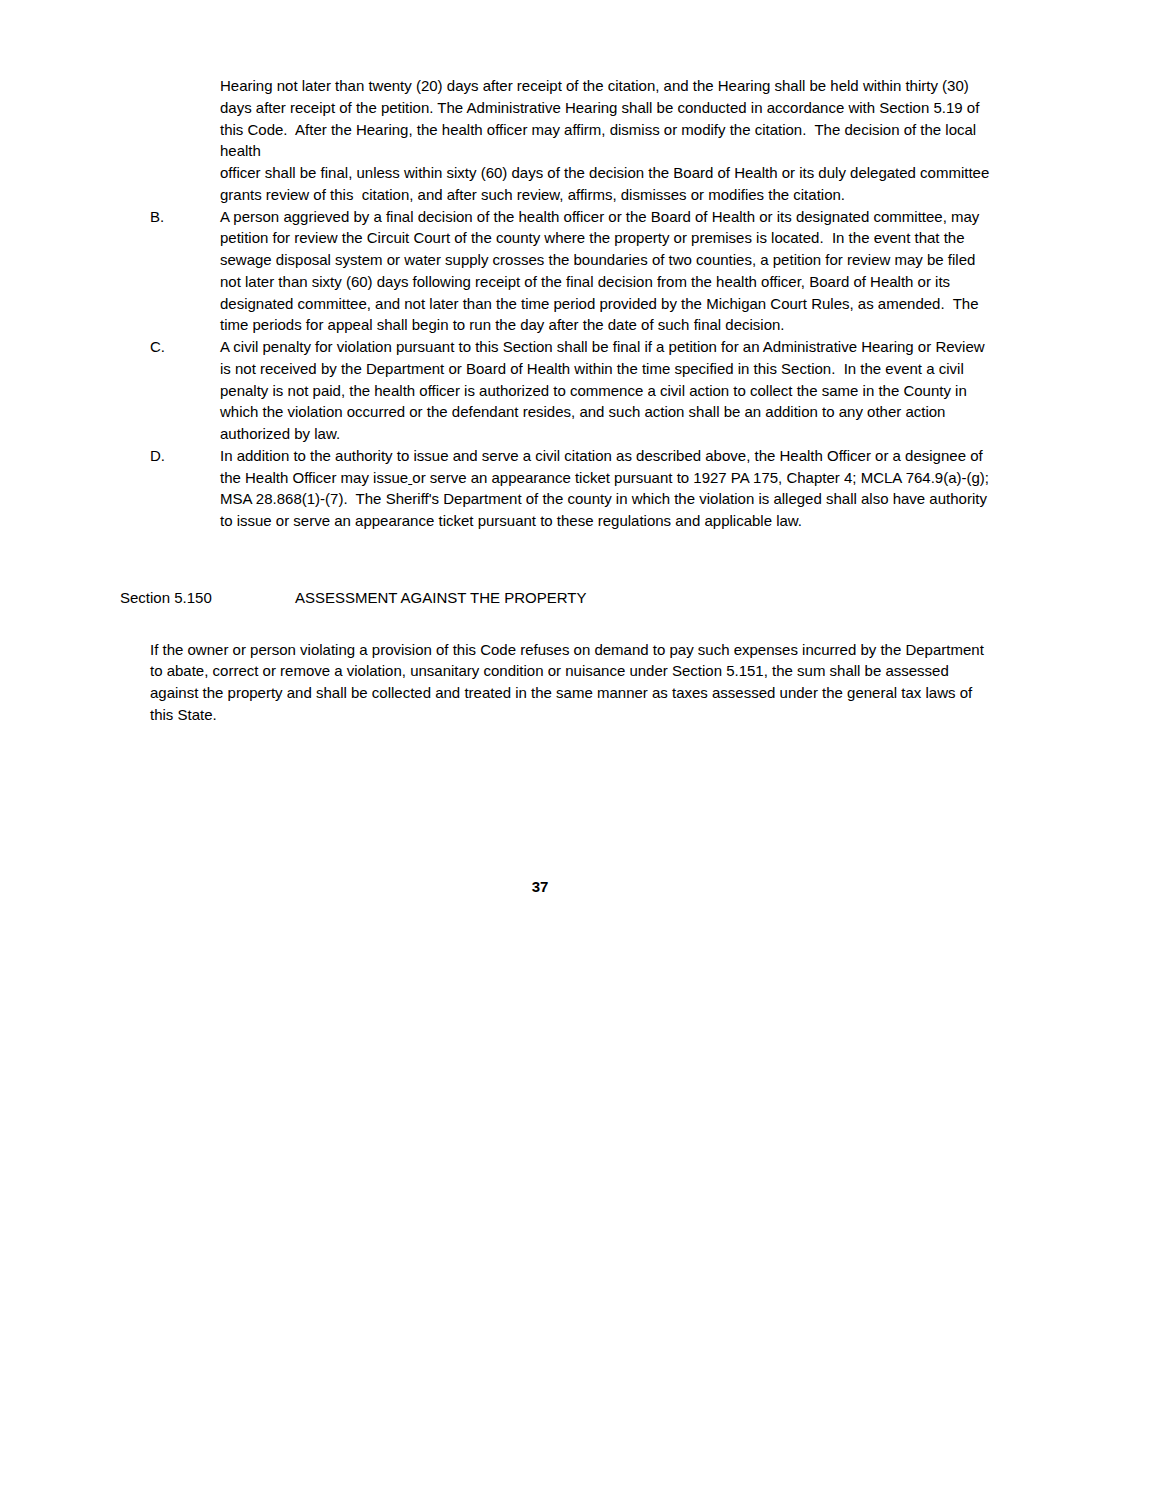Hearing not later than twenty (20) days after receipt of the citation, and the Hearing shall be held within thirty (30) days after receipt of the petition. The Administrative Hearing shall be conducted in accordance with Section 5.19 of this Code. After the Hearing, the health officer may affirm, dismiss or modify the citation. The decision of the local health
officer shall be final, unless within sixty (60) days of the decision the Board of Health or its duly delegated committee grants review of this citation, and after such review, affirms, dismisses or modifies the citation.
B.
A person aggrieved by a final decision of the health officer or the Board of Health or its designated committee, may petition for review the Circuit Court of the county where the property or premises is located. In the event that the sewage disposal system or water supply crosses the boundaries of two counties, a petition for review may be filed not later than sixty (60) days following receipt of the final decision from the health officer, Board of Health or its designated committee, and not later than the time period provided by the Michigan Court Rules, as amended. The time periods for appeal shall begin to run the day after the date of such final decision.
C.
A civil penalty for violation pursuant to this Section shall be final if a petition for an Administrative Hearing or Review is not received by the Department or Board of Health within the time specified in this Section. In the event a civil penalty is not paid, the health officer is authorized to commence a civil action to collect the same in the County in which the violation occurred or the defendant resides, and such action shall be an addition to any other action authorized by law.
D.
In addition to the authority to issue and serve a civil citation as described above, the Health Officer or a designee of the Health Officer may issue or serve an appearance ticket pursuant to 1927 PA 175, Chapter 4; MCLA 764.9(a)-(g); MSA 28.868(1)-(7). The Sheriff's Department of the county in which the violation is alleged shall also have authority to issue or serve an appearance ticket pursuant to these regulations and applicable law.
Section 5.150
ASSESSMENT AGAINST THE PROPERTY
If the owner or person violating a provision of this Code refuses on demand to pay such expenses incurred by the Department to abate, correct or remove a violation, unsanitary condition or nuisance under Section 5.151, the sum shall be assessed against the property and shall be collected and treated in the same manner as taxes assessed under the general tax laws of this State.
37